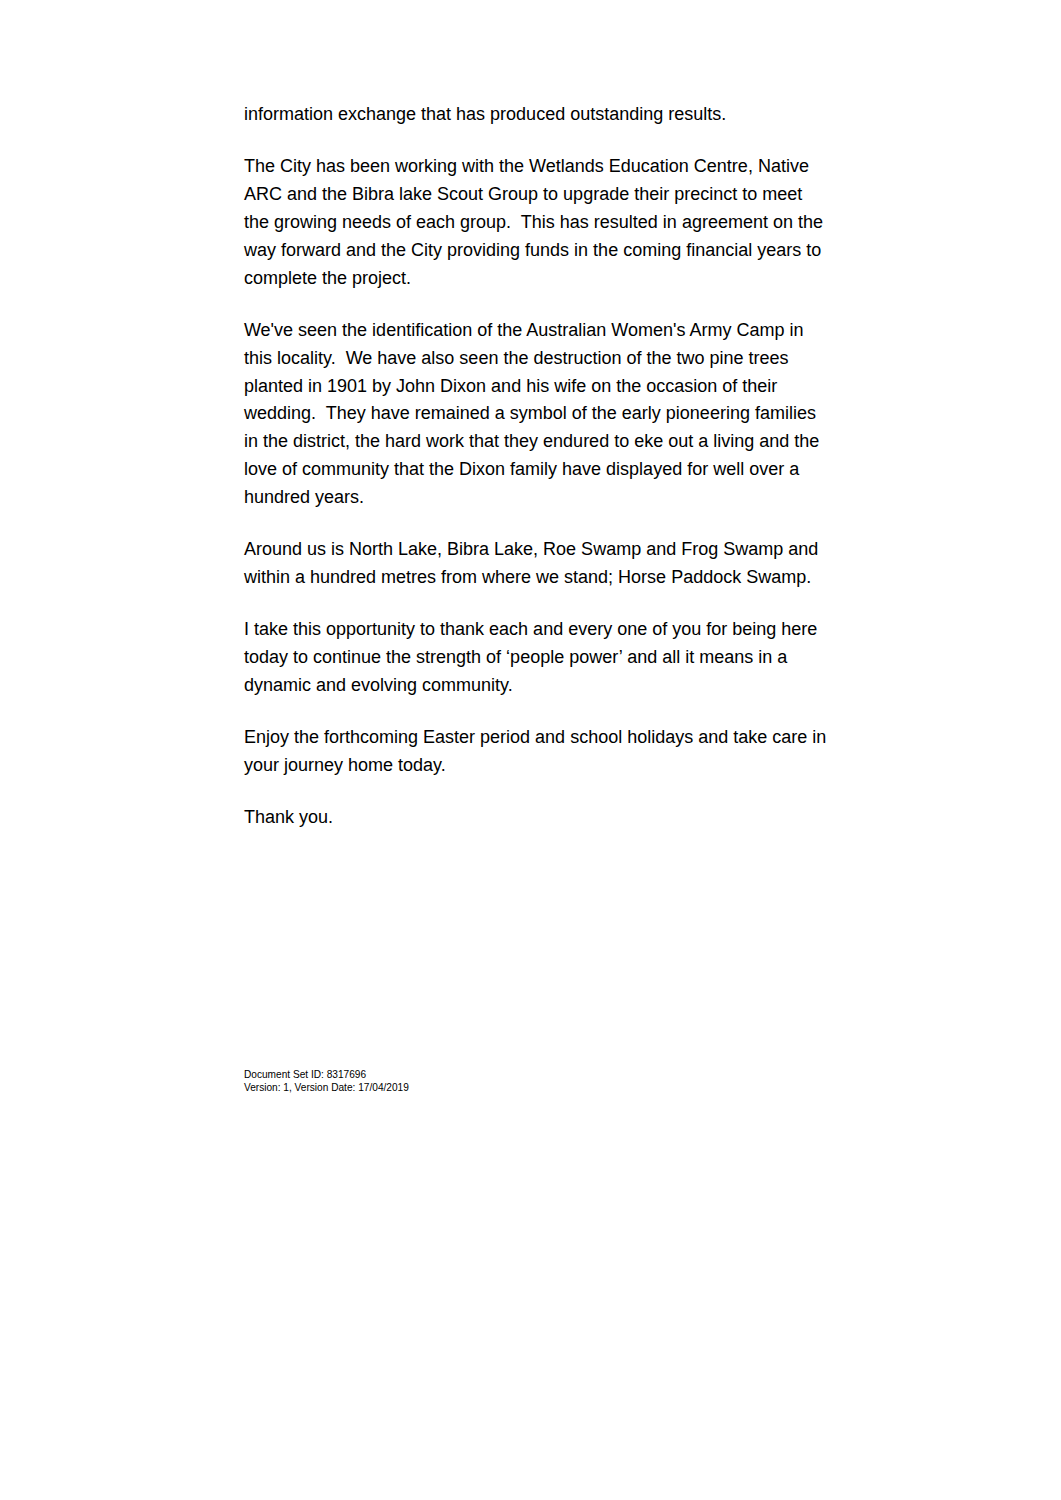information exchange that has produced outstanding results.
The City has been working with the Wetlands Education Centre, Native ARC and the Bibra lake Scout Group to upgrade their precinct to meet the growing needs of each group. This has resulted in agreement on the way forward and the City providing funds in the coming financial years to complete the project.
We've seen the identification of the Australian Women's Army Camp in this locality. We have also seen the destruction of the two pine trees planted in 1901 by John Dixon and his wife on the occasion of their wedding. They have remained a symbol of the early pioneering families in the district, the hard work that they endured to eke out a living and the love of community that the Dixon family have displayed for well over a hundred years.
Around us is North Lake, Bibra Lake, Roe Swamp and Frog Swamp and within a hundred metres from where we stand; Horse Paddock Swamp.
I take this opportunity to thank each and every one of you for being here today to continue the strength of ‘people power’ and all it means in a dynamic and evolving community.
Enjoy the forthcoming Easter period and school holidays and take care in your journey home today.
Thank you.
Document Set ID: 8317696
Version: 1, Version Date: 17/04/2019